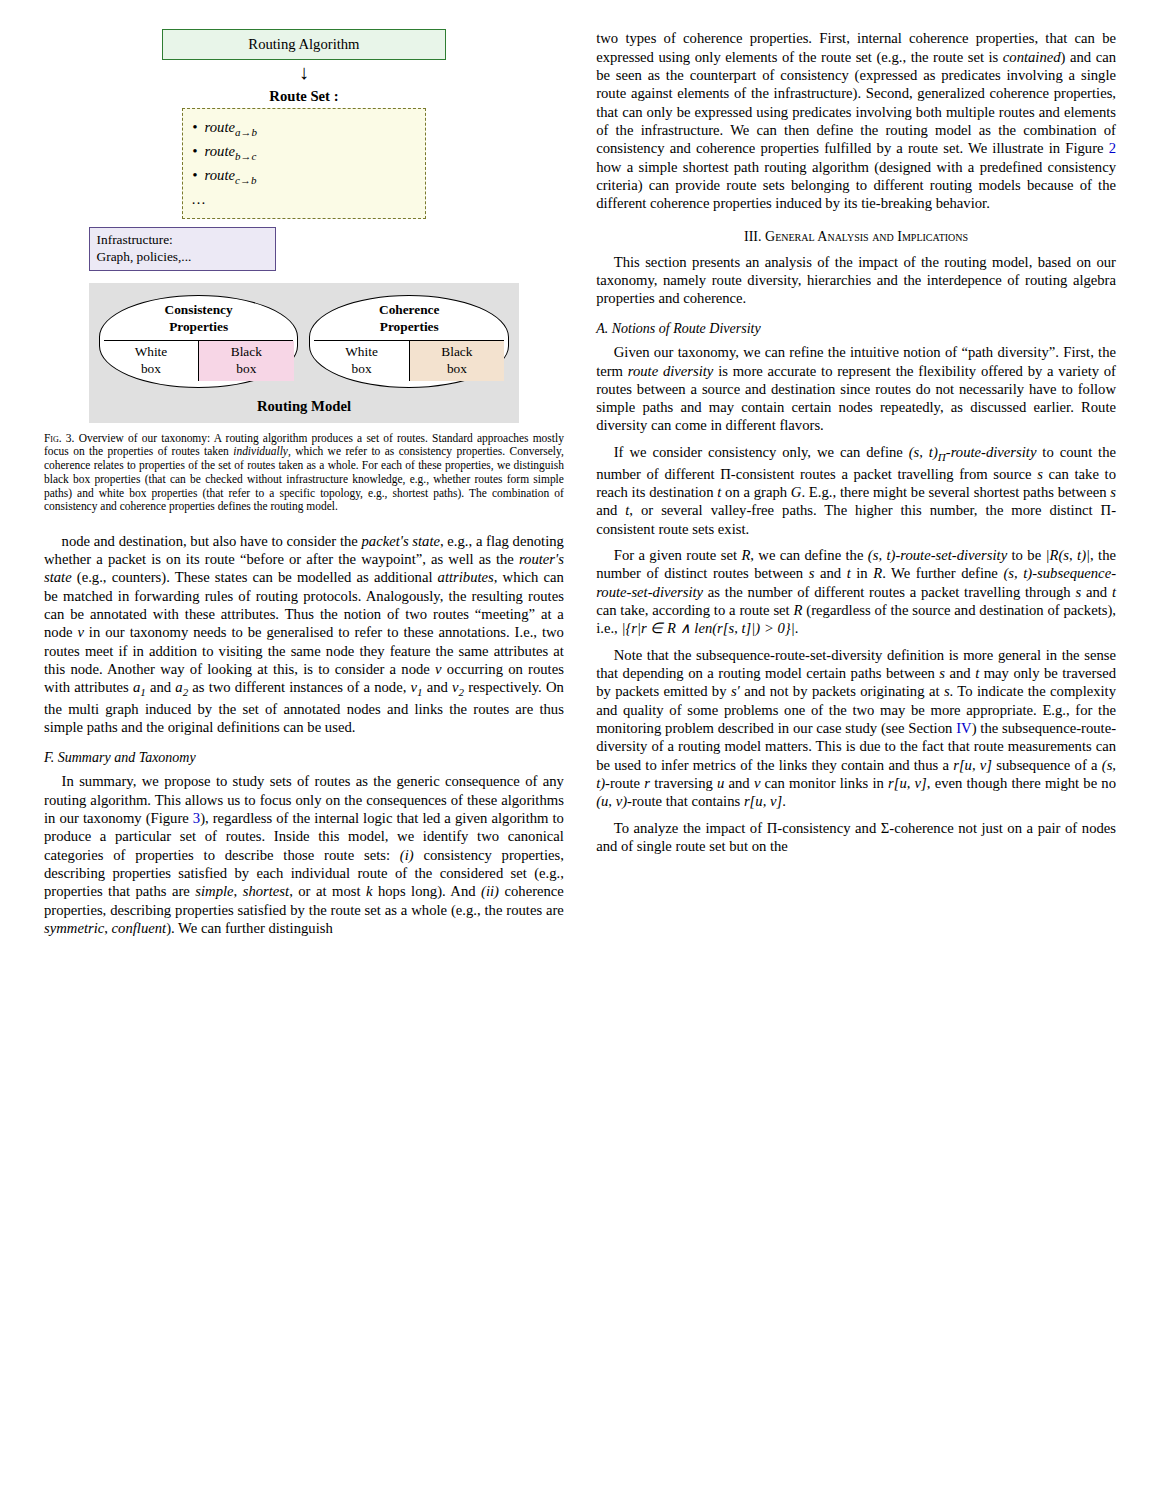Routing Algorithm
↓
Route Set :
• routea→b
• routeb→c
• routec→b
…
Infrastructure:
Graph, policies,...
Consistency
Properties
White
box
Black
box
Coherence
Properties
White
box
Black
box
Routing Model
Fig. 3. Overview of our taxonomy: A routing algorithm produces a set of routes. Standard approaches mostly focus on the properties of routes taken individually, which we refer to as consistency properties. Conversely, coherence relates to properties of the set of routes taken as a whole. For each of these properties, we distinguish black box properties (that can be checked without infrastructure knowledge, e.g., whether routes form simple paths) and white box properties (that refer to a specific topology, e.g., shortest paths). The combination of consistency and coherence properties defines the routing model.
node and destination, but also have to consider the packet's state, e.g., a flag denoting whether a packet is on its route “before or after the waypoint”, as well as the router's state (e.g., counters). These states can be modelled as additional attributes, which can be matched in forwarding rules of routing protocols. Analogously, the resulting routes can be annotated with these attributes. Thus the notion of two routes “meeting” at a node v in our taxonomy needs to be generalised to refer to these annotations. I.e., two routes meet if in addition to visiting the same node they feature the same attributes at this node. Another way of looking at this, is to consider a node v occurring on routes with attributes a1 and a2 as two different instances of a node, v1 and v2 respectively. On the multi graph induced by the set of annotated nodes and links the routes are thus simple paths and the original definitions can be used.
F. Summary and Taxonomy
In summary, we propose to study sets of routes as the generic consequence of any routing algorithm. This allows us to focus only on the consequences of these algorithms in our taxonomy (Figure 3), regardless of the internal logic that led a given algorithm to produce a particular set of routes. Inside this model, we identify two canonical categories of properties to describe those route sets: (i) consistency properties, describing properties satisfied by each individual route of the considered set (e.g., properties that paths are simple, shortest, or at most k hops long). And (ii) coherence properties, describing properties satisfied by the route set as a whole (e.g., the routes are symmetric, confluent). We can further distinguish
two types of coherence properties. First, internal coherence properties, that can be expressed using only elements of the route set (e.g., the route set is contained) and can be seen as the counterpart of consistency (expressed as predicates involving a single route against elements of the infrastructure). Second, generalized coherence properties, that can only be expressed using predicates involving both multiple routes and elements of the infrastructure. We can then define the routing model as the combination of consistency and coherence properties fulfilled by a route set. We illustrate in Figure 2 how a simple shortest path routing algorithm (designed with a predefined consistency criteria) can provide route sets belonging to different routing models because of the different coherence properties induced by its tie-breaking behavior.
III. General Analysis and Implications
This section presents an analysis of the impact of the routing model, based on our taxonomy, namely route diversity, hierarchies and the interdepence of routing algebra properties and coherence.
A. Notions of Route Diversity
Given our taxonomy, we can refine the intuitive notion of “path diversity”. First, the term route diversity is more accurate to represent the flexibility offered by a variety of routes between a source and destination since routes do not necessarily have to follow simple paths and may contain certain nodes repeatedly, as discussed earlier. Route diversity can come in different flavors.
If we consider consistency only, we can define (s, t)Π-route-diversity to count the number of different Π-consistent routes a packet travelling from source s can take to reach its destination t on a graph G. E.g., there might be several shortest paths between s and t, or several valley-free paths. The higher this number, the more distinct Π-consistent route sets exist.
For a given route set R, we can define the (s, t)-route-set-diversity to be |R(s, t)|, the number of distinct routes between s and t in R. We further define (s, t)-subsequence-route-set-diversity as the number of different routes a packet travelling through s and t can take, according to a route set R (regardless of the source and destination of packets), i.e., |{r|r ∈ R ∧ len(r[s, t]|) > 0}|.
Note that the subsequence-route-set-diversity definition is more general in the sense that depending on a routing model certain paths between s and t may only be traversed by packets emitted by s′ and not by packets originating at s. To indicate the complexity and quality of some problems one of the two may be more appropriate. E.g., for the monitoring problem described in our case study (see Section IV) the subsequence-route-diversity of a routing model matters. This is due to the fact that route measurements can be used to infer metrics of the links they contain and thus a r[u, v] subsequence of a (s, t)-route r traversing u and v can monitor links in r[u, v], even though there might be no (u, v)-route that contains r[u, v].
To analyze the impact of Π-consistency and Σ-coherence not just on a pair of nodes and of single route set but on the